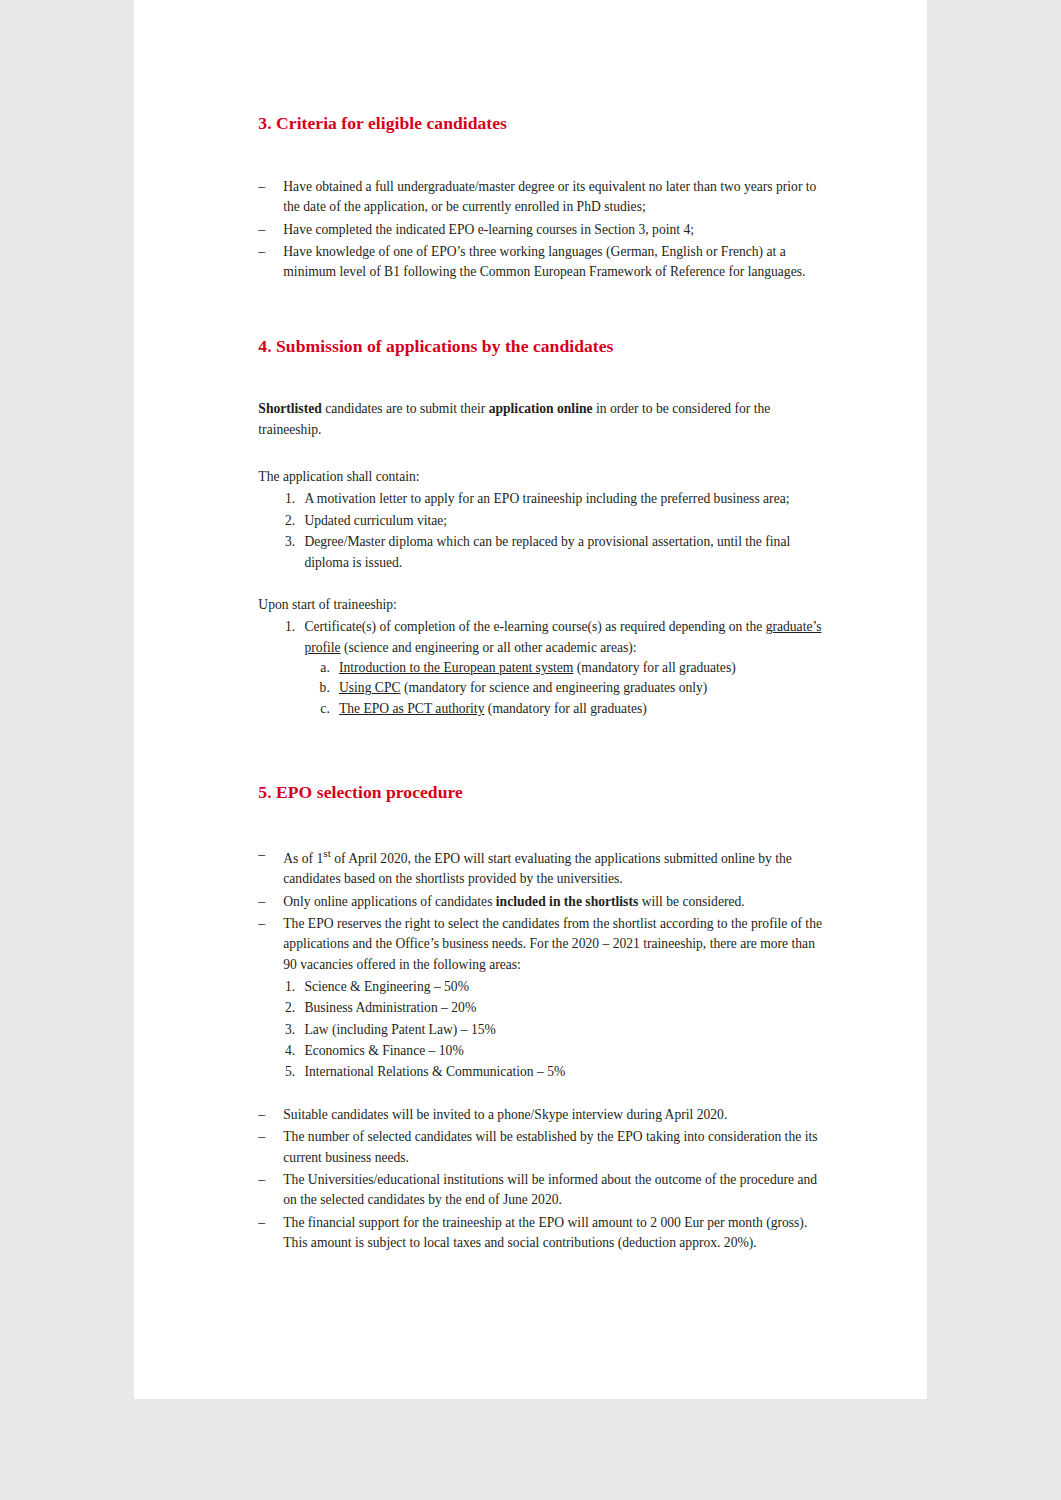3. Criteria for eligible candidates
Have obtained a full undergraduate/master degree or its equivalent no later than two years prior to the date of the application, or be currently enrolled in PhD studies;
Have completed the indicated EPO e-learning courses in Section 3, point 4;
Have knowledge of one of EPO’s three working languages (German, English or French) at a minimum level of B1 following the Common European Framework of Reference for languages.
4. Submission of applications by the candidates
Shortlisted candidates are to submit their application online in order to be considered for the traineeship.
The application shall contain:
A motivation letter to apply for an EPO traineeship including the preferred business area;
Updated curriculum vitae;
Degree/Master diploma which can be replaced by a provisional assertation, until the final diploma is issued.
Upon start of traineeship:
Certificate(s) of completion of the e-learning course(s) as required depending on the graduate’s profile (science and engineering or all other academic areas):
Introduction to the European patent system (mandatory for all graduates)
Using CPC (mandatory for science and engineering graduates only)
The EPO as PCT authority (mandatory for all graduates)
5. EPO selection procedure
As of 1st of April 2020, the EPO will start evaluating the applications submitted online by the candidates based on the shortlists provided by the universities.
Only online applications of candidates included in the shortlists will be considered.
The EPO reserves the right to select the candidates from the shortlist according to the profile of the applications and the Office’s business needs. For the 2020 – 2021 traineeship, there are more than 90 vacancies offered in the following areas:
Science & Engineering – 50%
Business Administration – 20%
Law (including Patent Law) – 15%
Economics & Finance – 10%
International Relations & Communication – 5%
Suitable candidates will be invited to a phone/Skype interview during April 2020.
The number of selected candidates will be established by the EPO taking into consideration the its current business needs.
The Universities/educational institutions will be informed about the outcome of the procedure and on the selected candidates by the end of June 2020.
The financial support for the traineeship at the EPO will amount to 2 000 Eur per month (gross).
This amount is subject to local taxes and social contributions (deduction approx. 20%).